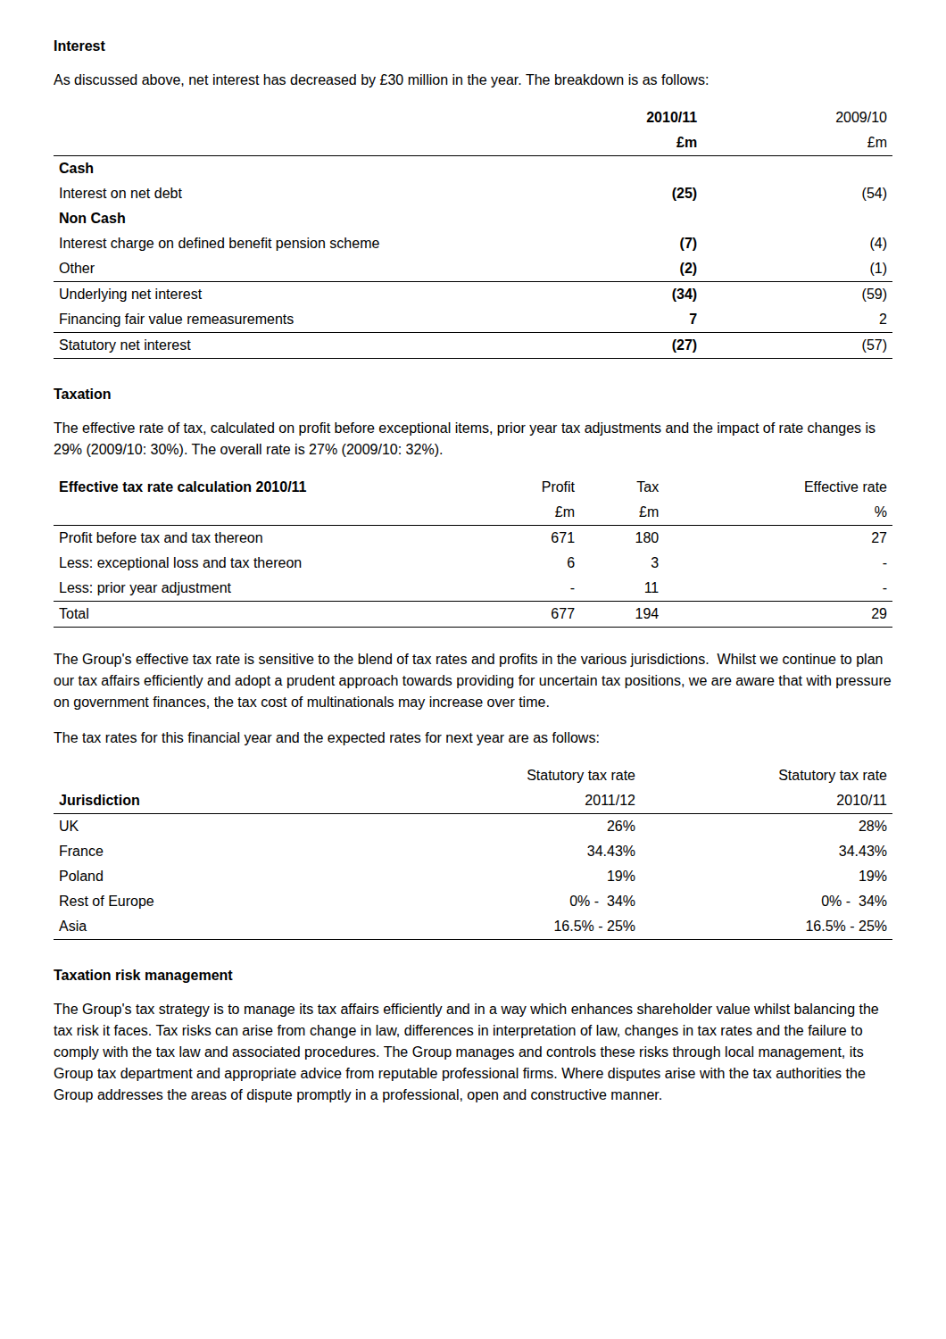Interest
As discussed above, net interest has decreased by £30 million in the year. The breakdown is as follows:
| | 2010/11 | 2009/10 |
| | £m | £m |
| Cash | | |
| Interest on net debt | (25) | (54) |
| Non Cash | | |
| Interest charge on defined benefit pension scheme | (7) | (4) |
| Other | (2) | (1) |
| Underlying net interest | (34) | (59) |
| Financing fair value remeasurements | 7 | 2 |
| Statutory net interest | (27) | (57) |
Taxation
The effective rate of tax, calculated on profit before exceptional items, prior year tax adjustments and the impact of rate changes is 29% (2009/10: 30%). The overall rate is 27% (2009/10: 32%).
| Effective tax rate calculation 2010/11 | Profit | Tax | Effective rate |
| | £m | £m | % |
| Profit before tax and tax thereon | 671 | 180 | 27 |
| Less: exceptional loss and tax thereon | 6 | 3 | - |
| Less: prior year adjustment | - | 11 | - |
| Total | 677 | 194 | 29 |
The Group's effective tax rate is sensitive to the blend of tax rates and profits in the various jurisdictions. Whilst we continue to plan our tax affairs efficiently and adopt a prudent approach towards providing for uncertain tax positions, we are aware that with pressure on government finances, the tax cost of multinationals may increase over time.
The tax rates for this financial year and the expected rates for next year are as follows:
| | Statutory tax rate | Statutory tax rate |
| Jurisdiction | 2011/12 | 2010/11 |
| UK | 26% | 28% |
| France | 34.43% | 34.43% |
| Poland | 19% | 19% |
| Rest of Europe | 0% - 34% | 0% - 34% |
| Asia | 16.5% - 25% | 16.5% - 25% |
Taxation risk management
The Group's tax strategy is to manage its tax affairs efficiently and in a way which enhances shareholder value whilst balancing the tax risk it faces. Tax risks can arise from change in law, differences in interpretation of law, changes in tax rates and the failure to comply with the tax law and associated procedures. The Group manages and controls these risks through local management, its Group tax department and appropriate advice from reputable professional firms. Where disputes arise with the tax authorities the Group addresses the areas of dispute promptly in a professional, open and constructive manner.